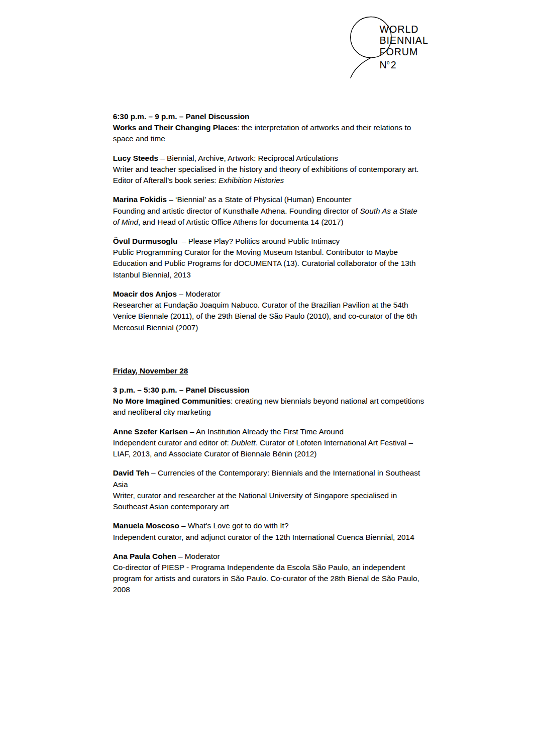World Biennial Forum Nº 2 WORLD BIENNIAL FORUM N o 2
6:30 p.m. – 9 p.m. – Panel Discussion
Works and Their Changing Places: the interpretation of artworks and their relations to space and time
Lucy Steeds – Biennial, Archive, Artwork: Reciprocal Articulations
Writer and teacher specialised in the history and theory of exhibitions of contemporary art. Editor of Afterall’s book series: Exhibition Histories
Marina Fokidis – ‘Biennial’ as a State of Physical (Human) Encounter
Founding and artistic director of Kunsthalle Athena. Founding director of South As a State of Mind, and Head of Artistic Office Athens for documenta 14 (2017)
Övül Durmusoglu – Please Play? Politics around Public Intimacy
Public Programming Curator for the Moving Museum Istanbul. Contributor to Maybe Education and Public Programs for dOCUMENTA (13). Curatorial collaborator of the 13th Istanbul Biennial, 2013
Moacir dos Anjos – Moderator
Researcher at Fundação Joaquim Nabuco. Curator of the Brazilian Pavilion at the 54th Venice Biennale (2011), of the 29th Bienal de São Paulo (2010), and co-curator of the 6th Mercosul Biennial (2007)
Friday, November 28
3 p.m. – 5:30 p.m. – Panel Discussion
No More Imagined Communities: creating new biennials beyond national art competitions and neoliberal city marketing
Anne Szefer Karlsen – An Institution Already the First Time Around
Independent curator and editor of: Dublett. Curator of Lofoten International Art Festival – LIAF, 2013, and Associate Curator of Biennale Bénin (2012)
David Teh – Currencies of the Contemporary: Biennials and the International in Southeast Asia
Writer, curator and researcher at the National University of Singapore specialised in Southeast Asian contemporary art
Manuela Moscoso – What's Love got to do with It?
Independent curator, and adjunct curator of the 12th International Cuenca Biennial, 2014
Ana Paula Cohen – Moderator
Co-director of PIESP - Programa Independente da Escola São Paulo, an independent program for artists and curators in São Paulo. Co-curator of the 28th Bienal de São Paulo, 2008